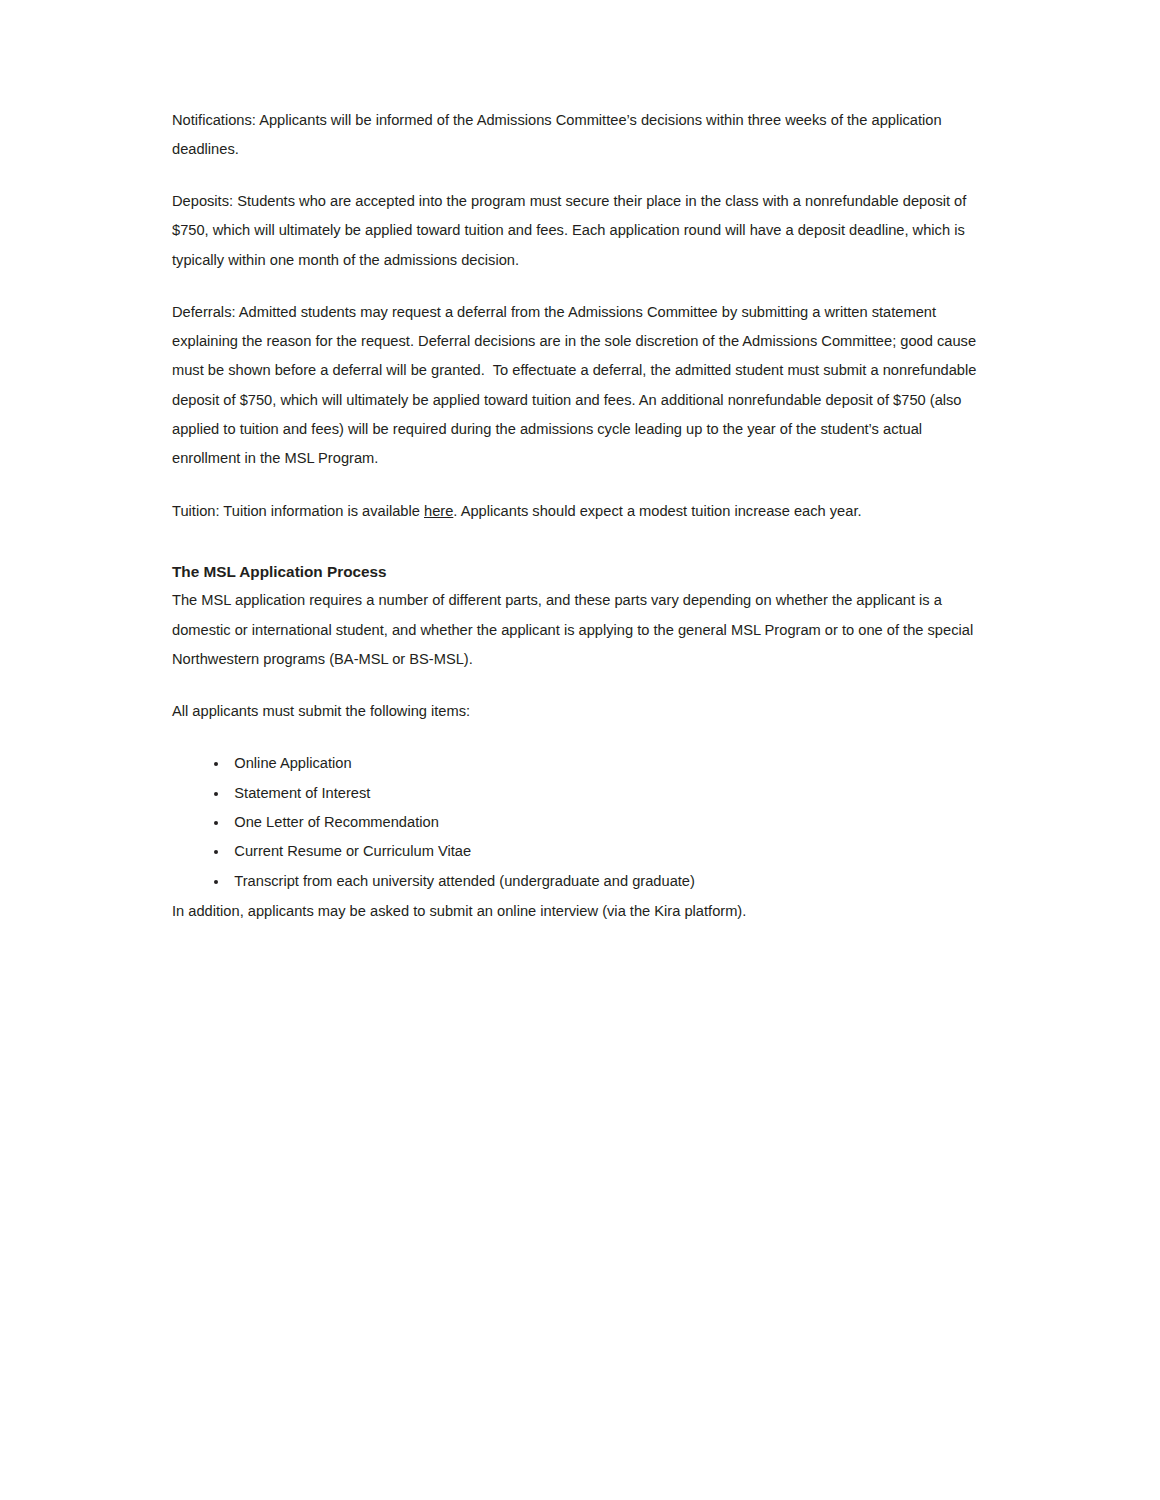Notifications: Applicants will be informed of the Admissions Committee’s decisions within three weeks of the application deadlines.
Deposits: Students who are accepted into the program must secure their place in the class with a nonrefundable deposit of $750, which will ultimately be applied toward tuition and fees. Each application round will have a deposit deadline, which is typically within one month of the admissions decision.
Deferrals: Admitted students may request a deferral from the Admissions Committee by submitting a written statement explaining the reason for the request. Deferral decisions are in the sole discretion of the Admissions Committee; good cause must be shown before a deferral will be granted. To effectuate a deferral, the admitted student must submit a nonrefundable deposit of $750, which will ultimately be applied toward tuition and fees. An additional nonrefundable deposit of $750 (also applied to tuition and fees) will be required during the admissions cycle leading up to the year of the student’s actual enrollment in the MSL Program.
Tuition: Tuition information is available here. Applicants should expect a modest tuition increase each year.
The MSL Application Process
The MSL application requires a number of different parts, and these parts vary depending on whether the applicant is a domestic or international student, and whether the applicant is applying to the general MSL Program or to one of the special Northwestern programs (BA-MSL or BS-MSL).
All applicants must submit the following items:
Online Application
Statement of Interest
One Letter of Recommendation
Current Resume or Curriculum Vitae
Transcript from each university attended (undergraduate and graduate)
In addition, applicants may be asked to submit an online interview (via the Kira platform).